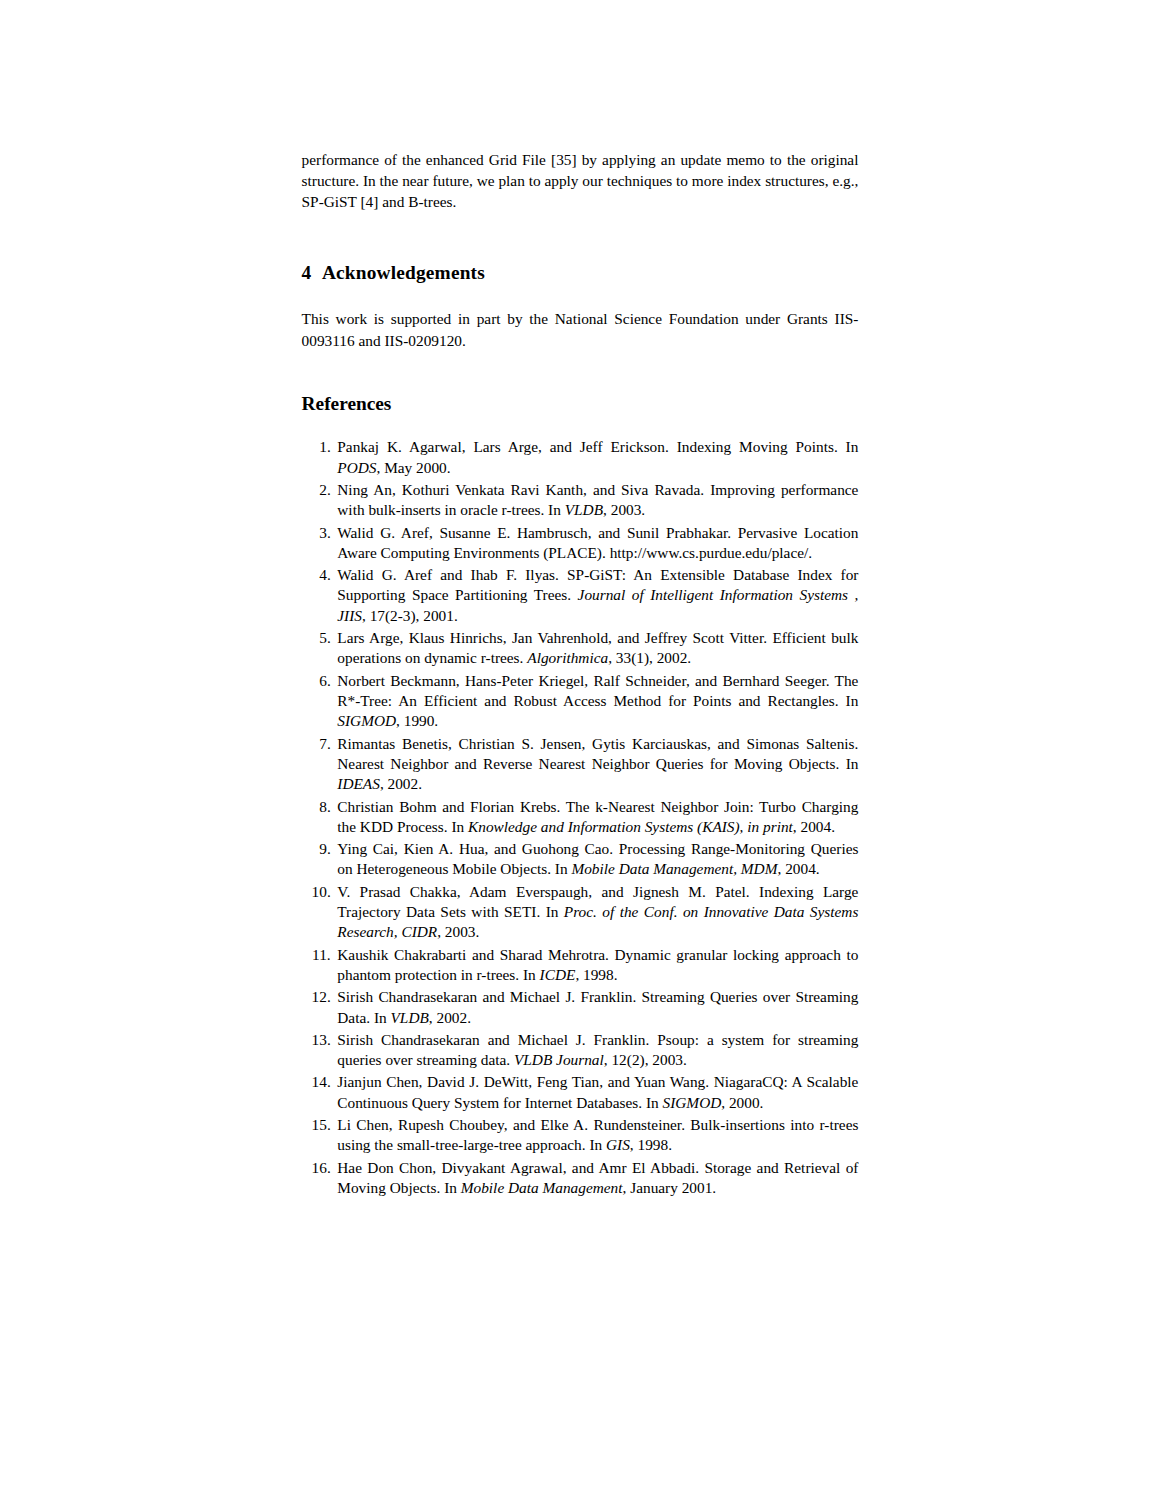performance of the enhanced Grid File [35] by applying an update memo to the original structure. In the near future, we plan to apply our techniques to more index structures, e.g., SP-GiST [4] and B-trees.
4 Acknowledgements
This work is supported in part by the National Science Foundation under Grants IIS-0093116 and IIS-0209120.
References
Pankaj K. Agarwal, Lars Arge, and Jeff Erickson. Indexing Moving Points. In PODS, May 2000.
Ning An, Kothuri Venkata Ravi Kanth, and Siva Ravada. Improving performance with bulk-inserts in oracle r-trees. In VLDB, 2003.
Walid G. Aref, Susanne E. Hambrusch, and Sunil Prabhakar. Pervasive Location Aware Computing Environments (PLACE). http://www.cs.purdue.edu/place/.
Walid G. Aref and Ihab F. Ilyas. SP-GiST: An Extensible Database Index for Supporting Space Partitioning Trees. Journal of Intelligent Information Systems , JIIS, 17(2-3), 2001.
Lars Arge, Klaus Hinrichs, Jan Vahrenhold, and Jeffrey Scott Vitter. Efficient bulk operations on dynamic r-trees. Algorithmica, 33(1), 2002.
Norbert Beckmann, Hans-Peter Kriegel, Ralf Schneider, and Bernhard Seeger. The R*-Tree: An Efficient and Robust Access Method for Points and Rectangles. In SIGMOD, 1990.
Rimantas Benetis, Christian S. Jensen, Gytis Karciauskas, and Simonas Saltenis. Nearest Neighbor and Reverse Nearest Neighbor Queries for Moving Objects. In IDEAS, 2002.
Christian Bohm and Florian Krebs. The k-Nearest Neighbor Join: Turbo Charging the KDD Process. In Knowledge and Information Systems (KAIS), in print, 2004.
Ying Cai, Kien A. Hua, and Guohong Cao. Processing Range-Monitoring Queries on Heterogeneous Mobile Objects. In Mobile Data Management, MDM, 2004.
V. Prasad Chakka, Adam Everspaugh, and Jignesh M. Patel. Indexing Large Trajectory Data Sets with SETI. In Proc. of the Conf. on Innovative Data Systems Research, CIDR, 2003.
Kaushik Chakrabarti and Sharad Mehrotra. Dynamic granular locking approach to phantom protection in r-trees. In ICDE, 1998.
Sirish Chandrasekaran and Michael J. Franklin. Streaming Queries over Streaming Data. In VLDB, 2002.
Sirish Chandrasekaran and Michael J. Franklin. Psoup: a system for streaming queries over streaming data. VLDB Journal, 12(2), 2003.
Jianjun Chen, David J. DeWitt, Feng Tian, and Yuan Wang. NiagaraCQ: A Scalable Continuous Query System for Internet Databases. In SIGMOD, 2000.
Li Chen, Rupesh Choubey, and Elke A. Rundensteiner. Bulk-insertions into r-trees using the small-tree-large-tree approach. In GIS, 1998.
Hae Don Chon, Divyakant Agrawal, and Amr El Abbadi. Storage and Retrieval of Moving Objects. In Mobile Data Management, January 2001.